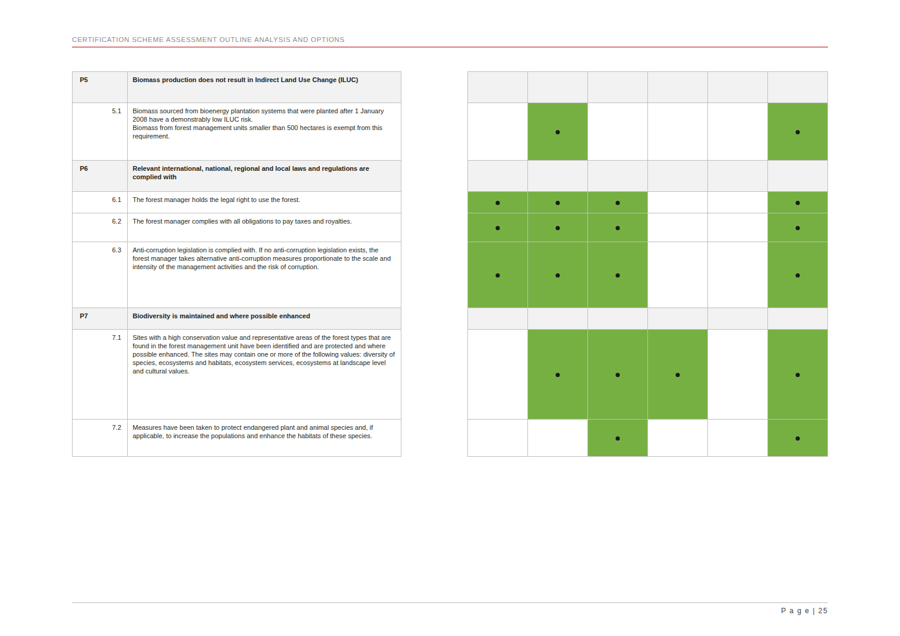Certification Scheme Assessment Outline Analysis and Options
| P5 | Biomass production does not result in Indirect Land Use Change (ILUC) |
| 5.1 | Biomass sourced from bioenergy plantation systems that were planted after 1 January 2008 have a demonstrably low ILUC risk. Biomass from forest management units smaller than 500 hectares is exempt from this requirement. |
| P6 | Relevant international, national, regional and local laws and regulations are complied with |
| 6.1 | The forest manager holds the legal right to use the forest. |
| 6.2 | The forest manager complies with all obligations to pay taxes and royalties. |
| 6.3 | Anti-corruption legislation is complied with. If no anti-corruption legislation exists, the forest manager takes alternative anti-corruption measures proportionate to the scale and intensity of the management activities and the risk of corruption. |
| P7 | Biodiversity is maintained and where possible enhanced |
| 7.1 | Sites with a high conservation value and representative areas of the forest types that are found in the forest management unit have been identified and are protected and where possible enhanced. The sites may contain one or more of the following values: diversity of species, ecosystems and habitats, ecosystem services, ecosystems at landscape level and cultural values. |
| 7.2 | Measures have been taken to protect endangered plant and animal species and, if applicable, to increase the populations and enhance the habitats of these species. |
P a g e | 25